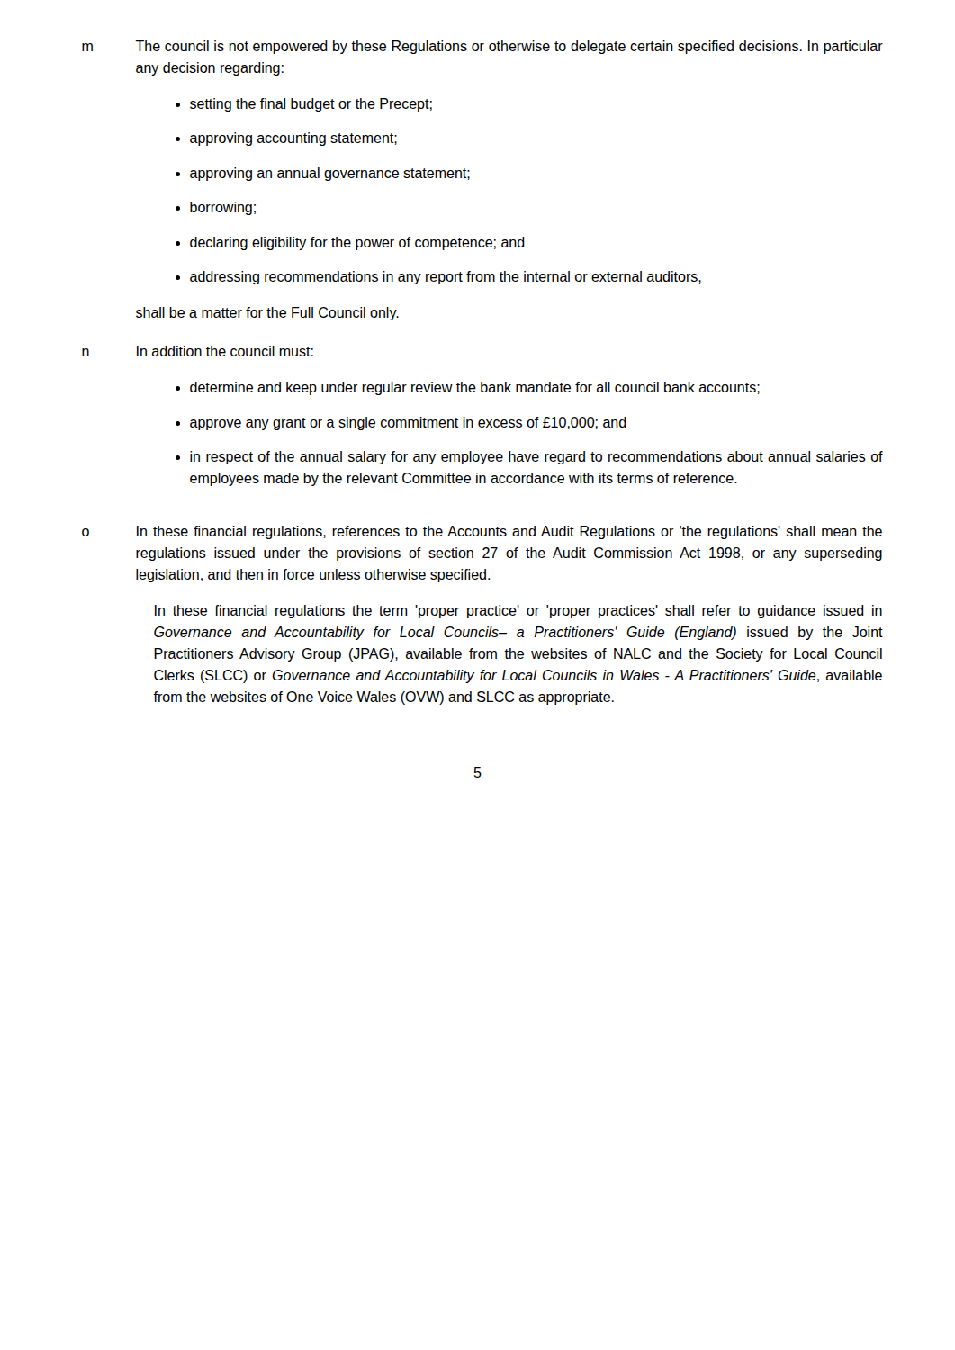m
The council is not empowered by these Regulations or otherwise to delegate certain specified decisions. In particular any decision regarding:
setting the final budget or the Precept;
approving accounting statement;
approving an annual governance statement;
borrowing;
declaring eligibility for the power of competence; and
addressing recommendations in any report from the internal or external auditors,
shall be a matter for the Full Council only.
n
In addition the council must:
determine and keep under regular review the bank mandate for all council bank accounts;
approve any grant or a single commitment in excess of £10,000; and
in respect of the annual salary for any employee have regard to recommendations about annual salaries of employees made by the relevant Committee in accordance with its terms of reference.
o
In these financial regulations, references to the Accounts and Audit Regulations or 'the regulations' shall mean the regulations issued under the provisions of section 27 of the Audit Commission Act 1998, or any superseding legislation, and then in force unless otherwise specified.
In these financial regulations the term 'proper practice' or 'proper practices' shall refer to guidance issued in Governance and Accountability for Local Councils– a Practitioners' Guide (England) issued by the Joint Practitioners Advisory Group (JPAG), available from the websites of NALC and the Society for Local Council Clerks (SLCC) or Governance and Accountability for Local Councils in Wales - A Practitioners' Guide, available from the websites of One Voice Wales (OVW) and SLCC as appropriate.
5